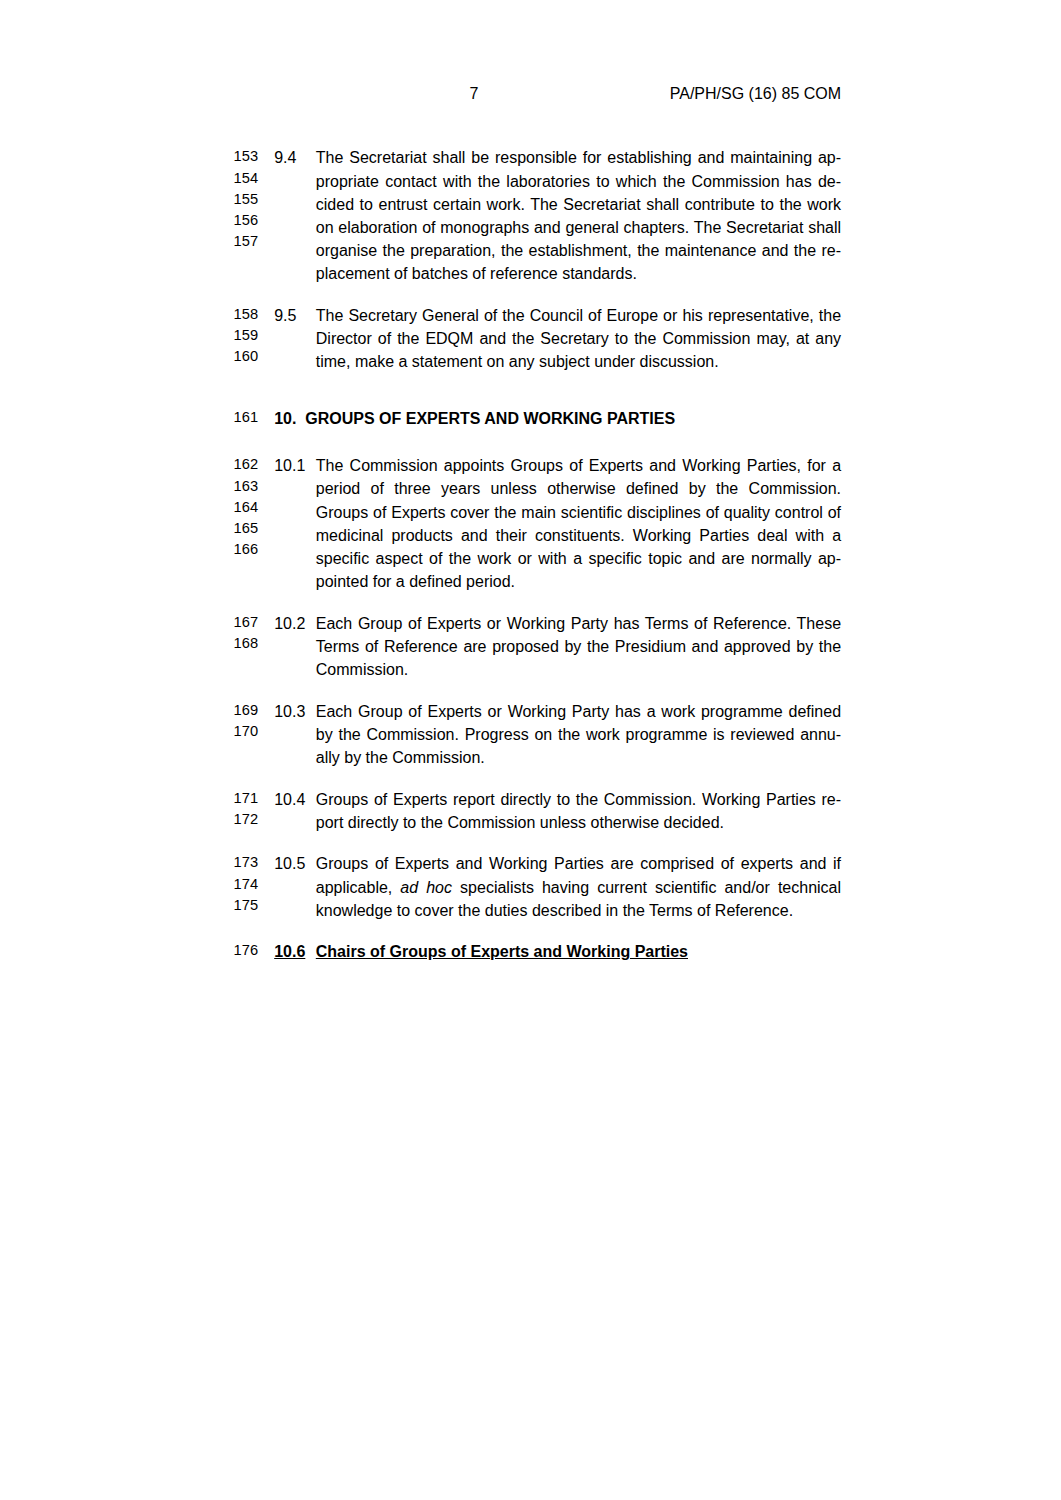7
PA/PH/SG (16) 85 COM
153154155156157
9.4
The Secretariat shall be responsible for establishing and maintaining appropriate contact with the laboratories to which the Commission has decided to entrust certain work. The Secretariat shall contribute to the work on elaboration of monographs and general chapters. The Secretariat shall organise the preparation, the establishment, the maintenance and the replacement of batches of reference standards.
158159160
9.5
The Secretary General of the Council of Europe or his representative, the Director of the EDQM and the Secretary to the Commission may, at any time, make a statement on any subject under discussion.
161
10. GROUPS OF EXPERTS AND WORKING PARTIES
162163164165166
10.1
The Commission appoints Groups of Experts and Working Parties, for a period of three years unless otherwise defined by the Commission. Groups of Experts cover the main scientific disciplines of quality control of medicinal products and their constituents. Working Parties deal with a specific aspect of the work or with a specific topic and are normally appointed for a defined period.
167168
10.2
Each Group of Experts or Working Party has Terms of Reference. These Terms of Reference are proposed by the Presidium and approved by the Commission.
169170
10.3
Each Group of Experts or Working Party has a work programme defined by the Commission. Progress on the work programme is reviewed annually by the Commission.
171172
10.4
Groups of Experts report directly to the Commission. Working Parties report directly to the Commission unless otherwise decided.
173174175
10.5
Groups of Experts and Working Parties are comprised of experts and if applicable, ad hoc specialists having current scientific and/or technical knowledge to cover the duties described in the Terms of Reference.
176
10.6
Chairs of Groups of Experts and Working Parties